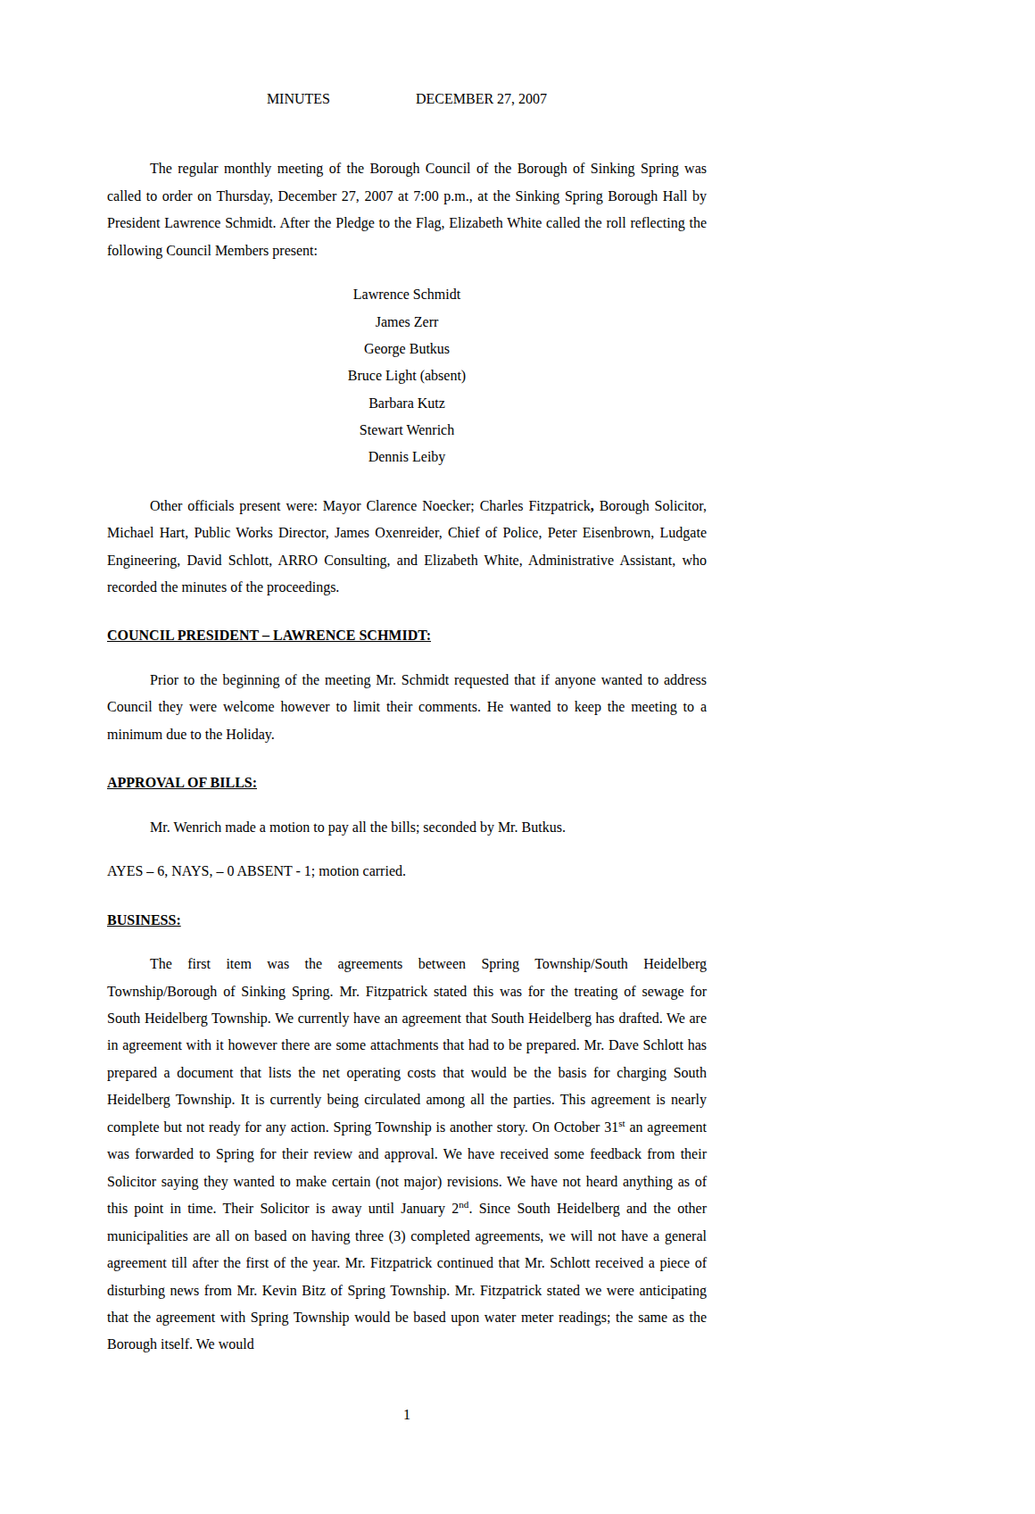MINUTES DECEMBER 27, 2007
The regular monthly meeting of the Borough Council of the Borough of Sinking Spring was called to order on Thursday, December 27, 2007 at 7:00 p.m., at the Sinking Spring Borough Hall by President Lawrence Schmidt. After the Pledge to the Flag, Elizabeth White called the roll reflecting the following Council Members present:
Lawrence Schmidt
James Zerr
George Butkus
Bruce Light (absent)
Barbara Kutz
Stewart Wenrich
Dennis Leiby
Other officials present were: Mayor Clarence Noecker; Charles Fitzpatrick, Borough Solicitor, Michael Hart, Public Works Director, James Oxenreider, Chief of Police, Peter Eisenbrown, Ludgate Engineering, David Schlott, ARRO Consulting, and Elizabeth White, Administrative Assistant, who recorded the minutes of the proceedings.
Council President – Lawrence Schmidt:
Prior to the beginning of the meeting Mr. Schmidt requested that if anyone wanted to address Council they were welcome however to limit their comments. He wanted to keep the meeting to a minimum due to the Holiday.
Approval of Bills:
Mr. Wenrich made a motion to pay all the bills; seconded by Mr. Butkus.
AYES – 6, NAYS, – 0 ABSENT - 1; motion carried.
Business:
The first item was the agreements between Spring Township/South Heidelberg Township/Borough of Sinking Spring. Mr. Fitzpatrick stated this was for the treating of sewage for South Heidelberg Township. We currently have an agreement that South Heidelberg has drafted. We are in agreement with it however there are some attachments that had to be prepared. Mr. Dave Schlott has prepared a document that lists the net operating costs that would be the basis for charging South Heidelberg Township. It is currently being circulated among all the parties. This agreement is nearly complete but not ready for any action. Spring Township is another story. On October 31st an agreement was forwarded to Spring for their review and approval. We have received some feedback from their Solicitor saying they wanted to make certain (not major) revisions. We have not heard anything as of this point in time. Their Solicitor is away until January 2nd. Since South Heidelberg and the other municipalities are all on based on having three (3) completed agreements, we will not have a general agreement till after the first of the year. Mr. Fitzpatrick continued that Mr. Schlott received a piece of disturbing news from Mr. Kevin Bitz of Spring Township. Mr. Fitzpatrick stated we were anticipating that the agreement with Spring Township would be based upon water meter readings; the same as the Borough itself. We would
1